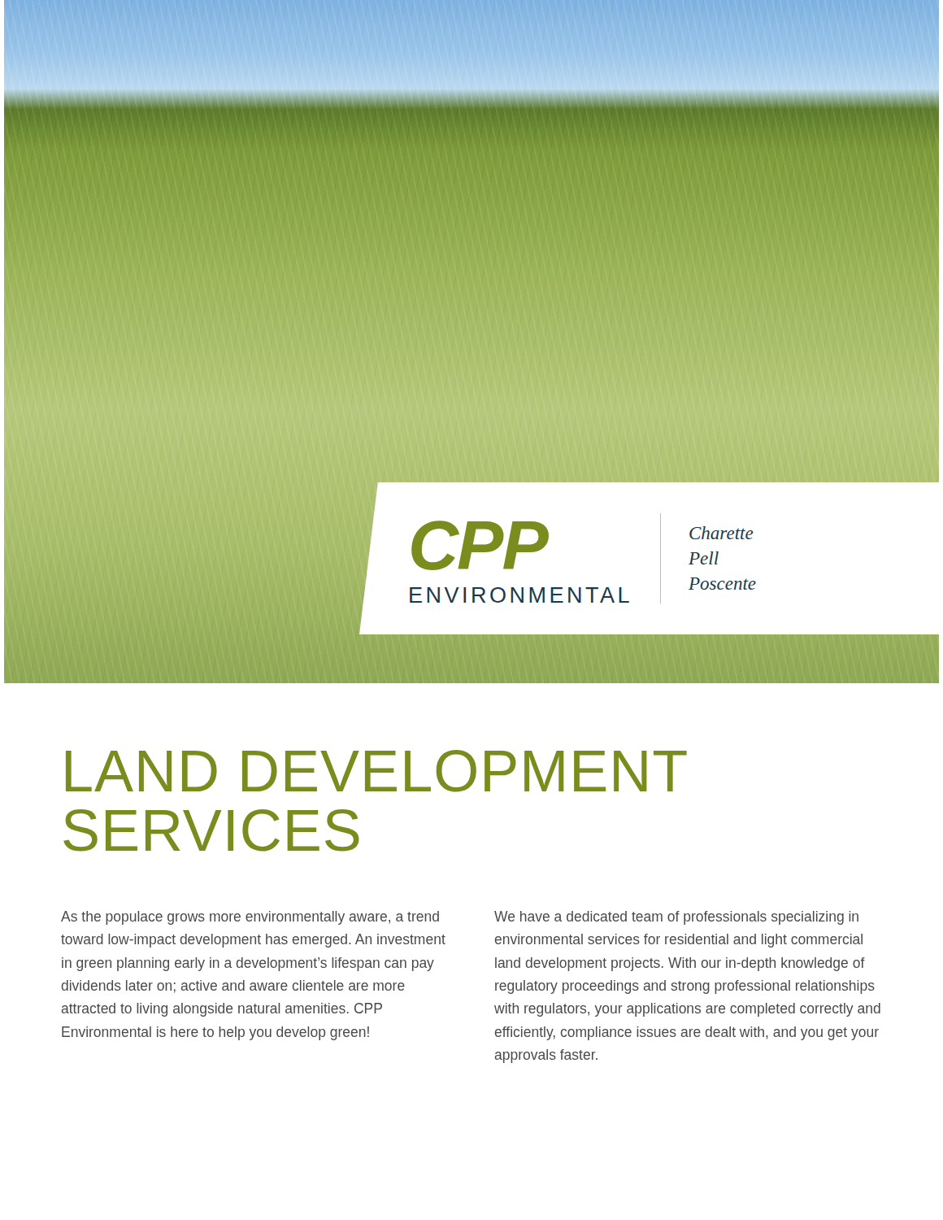CPP ENVIRONMENTAL
Charette
Pell
Poscente
Land Development Services
As the populace grows more environmentally aware, a trend toward low-impact development has emerged. An investment in green planning early in a development’s lifespan can pay dividends later on; active and aware clientele are more attracted to living alongside natural amenities. CPP Environmental is here to help you develop green!
We have a dedicated team of professionals specializing in environmental services for residential and light commercial land development projects. With our in-depth knowledge of regulatory proceedings and strong professional relationships with regulators, your applications are completed correctly and efficiently, compliance issues are dealt with, and you get your approvals faster.